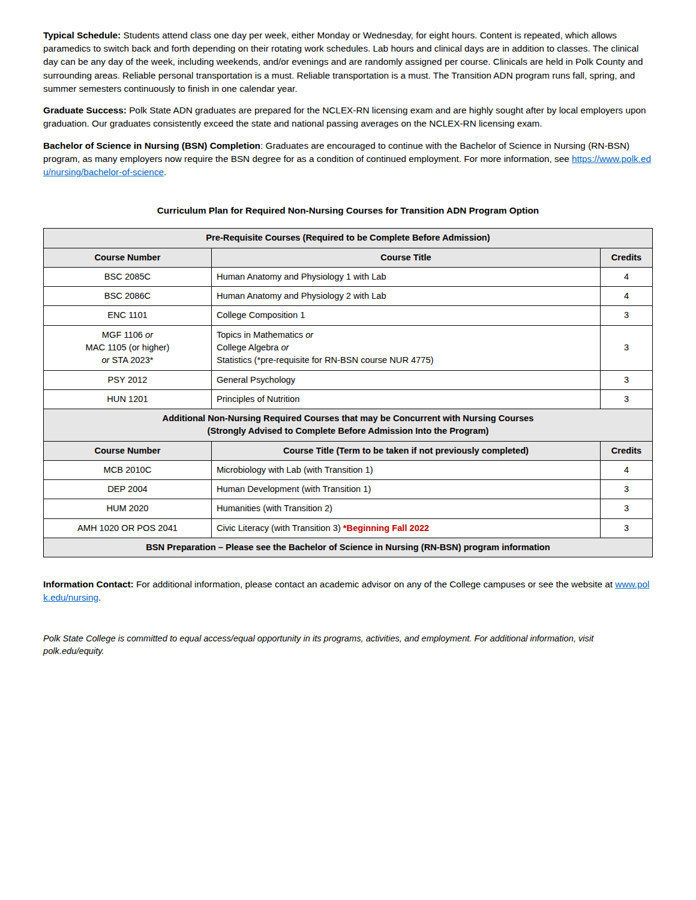Typical Schedule: Students attend class one day per week, either Monday or Wednesday, for eight hours. Content is repeated, which allows paramedics to switch back and forth depending on their rotating work schedules. Lab hours and clinical days are in addition to classes. The clinical day can be any day of the week, including weekends, and/or evenings and are randomly assigned per course. Clinicals are held in Polk County and surrounding areas. Reliable personal transportation is a must. Reliable transportation is a must. The Transition ADN program runs fall, spring, and summer semesters continuously to finish in one calendar year.
Graduate Success: Polk State ADN graduates are prepared for the NCLEX-RN licensing exam and are highly sought after by local employers upon graduation. Our graduates consistently exceed the state and national passing averages on the NCLEX-RN licensing exam.
Bachelor of Science in Nursing (BSN) Completion: Graduates are encouraged to continue with the Bachelor of Science in Nursing (RN-BSN) program, as many employers now require the BSN degree for as a condition of continued employment. For more information, see https://www.polk.edu/nursing/bachelor-of-science.
Curriculum Plan for Required Non-Nursing Courses for Transition ADN Program Option
| Pre-Requisite Courses (Required to be Complete Before Admission) |
| Course Number | Course Title | Credits |
| BSC 2085C | Human Anatomy and Physiology 1 with Lab | 4 |
| BSC 2086C | Human Anatomy and Physiology 2 with Lab | 4 |
| ENC 1101 | College Composition 1 | 3 |
| MGF 1106 or MAC 1105 (or higher) or STA 2023* | Topics in Mathematics or College Algebra or Statistics (*pre-requisite for RN-BSN course NUR 4775) | 3 |
| PSY 2012 | General Psychology | 3 |
| HUN 1201 | Principles of Nutrition | 3 |
| Additional Non-Nursing Required Courses that may be Concurrent with Nursing Courses (Strongly Advised to Complete Before Admission Into the Program) |
| Course Number | Course Title (Term to be taken if not previously completed) | Credits |
| MCB 2010C | Microbiology with Lab (with Transition 1) | 4 |
| DEP 2004 | Human Development (with Transition 1) | 3 |
| HUM 2020 | Humanities (with Transition 2) | 3 |
| AMH 1020 OR POS 2041 | Civic Literacy (with Transition 3) *Beginning Fall 2022 | 3 |
| BSN Preparation – Please see the Bachelor of Science in Nursing (RN-BSN) program information |
Information Contact: For additional information, please contact an academic advisor on any of the College campuses or see the website at www.polk.edu/nursing.
Polk State College is committed to equal access/equal opportunity in its programs, activities, and employment. For additional information, visit polk.edu/equity.